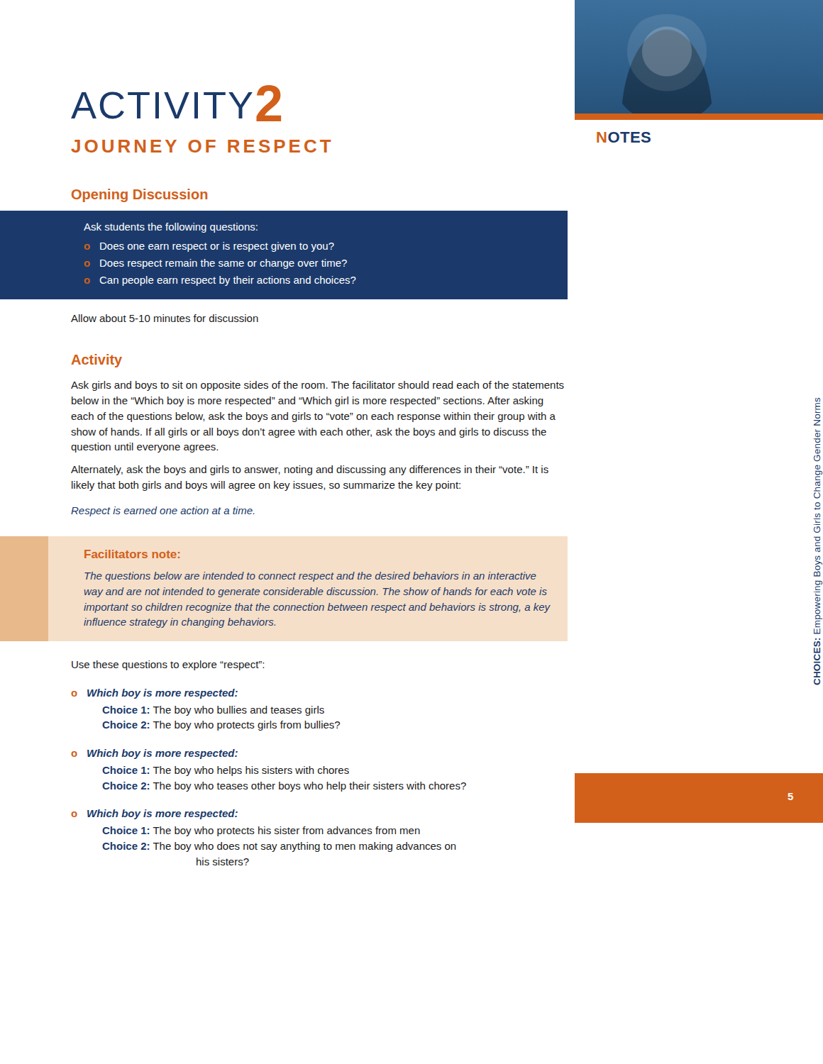NOTES
CHOICES: Empowering Boys and Girls to Change Gender Norms
5
ACTIVITY2
JOURNEY OF RESPECT
Opening Discussion
Ask students the following questions:
Does one earn respect or is respect given to you?
Does respect remain the same or change over time?
Can people earn respect by their actions and choices?
Allow about 5-10 minutes for discussion
Activity
Ask girls and boys to sit on opposite sides of the room. The facilitator should read each of the statements below in the “Which boy is more respected” and “Which girl is more respected” sections. After asking each of the questions below, ask the boys and girls to “vote” on each response within their group with a show of hands. If all girls or all boys don’t agree with each other, ask the boys and girls to discuss the question until everyone agrees.
Alternately, ask the boys and girls to answer, noting and discussing any differences in their “vote.” It is likely that both girls and boys will agree on key issues, so summarize the key point:
Respect is earned one action at a time.
Facilitators note:
The questions below are intended to connect respect and the desired behaviors in an interactive way and are not intended to generate considerable discussion. The show of hands for each vote is important so children recognize that the connection between respect and behaviors is strong, a key influence strategy in changing behaviors.
Use these questions to explore “respect”:
Which boy is more respected: Choice 1: The boy who bullies and teases girls Choice 2: The boy who protects girls from bullies?
Which boy is more respected: Choice 1: The boy who helps his sisters with chores Choice 2: The boy who teases other boys who help their sisters with chores?
Which boy is more respected: Choice 1: The boy who protects his sister from advances from men Choice 2: The boy who does not say anything to men making advances on his sisters?